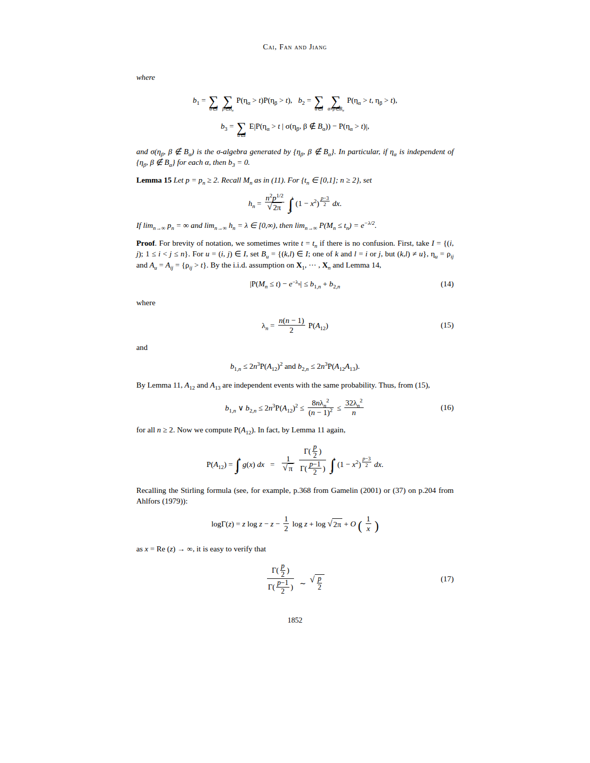Cai, Fan and Jiang
where
b1 = ∑α∈I ∑β∈Bα P(ηα > t)P(ηβ > t), b2 = ∑α∈I ∑α≠β∈Bα P(ηα > t, ηβ > t),
b3 = ∑α∈I E|P(ηα > t | σ(ηβ, β ∉ Bα)) − P(ηα > t)|,
and σ(ηβ, β ∉ Bα) is the σ-algebra generated by {ηβ, β ∉ Bα}. In particular, if ηα is independent of {ηβ, β ∉ Bα} for each α, then b3 = 0.
Lemma 15 Let p = pn ≥ 2. Recall Mn as in (11). For {tn ∈ [0,1]; n ≥ 2}, set
hn = n2p1/2 2π 1∫tn (1 − x2)p−32 dx.
If limn→∞ pn = ∞ and limn→∞ hn = λ ∈ [0,∞), then limn→∞ P(Mn ≤ tn) = e−λ/2.
Proof. For brevity of notation, we sometimes write t = tn if there is no confusion. First, take I = {(i, j); 1 ≤ i < j ≤ n}. For u = (i, j) ∈ I, set Bu = {(k,l) ∈ I; one of k and l = i or j, but (k,l) ≠ u}, ηu = ρij and Au = Aij = {ρij > t}. By the i.i.d. assumption on X1, ··· , Xn and Lemma 14,
|P(Mn ≤ t) − e−λn| ≤ b1,n + b2,n (14)
where
λn = n(n − 1) 2 P(A12) (15)
and
b1,n ≤ 2n3P(A12)2 and b2,n ≤ 2n3P(A12A13).
By Lemma 11, A12 and A13 are independent events with the same probability. Thus, from (15),
b1,n ∨ b2,n ≤ 2n3P(A12)2 ≤ 8nλn2 (n − 1)2 ≤ 32λn2 n (16)
for all n ≥ 2. Now we compute P(A12). In fact, by Lemma 11 again,
P(A12) = 1∫t g(x) dx = 1 π Γ(p 2) Γ(p−12) 1∫t (1 − x2)p−32 dx.
Recalling the Stirling formula (see, for example, p.368 from Gamelin (2001) or (37) on p.204 from Ahlfors (1979)):
logΓ(z) = z log z − z − 12 log z + log 2π + O ( 1 x )
as x = Re (z) → ∞, it is easy to verify that
Γ(p 2) Γ(p−12) ∼ p 2 (17)
1852